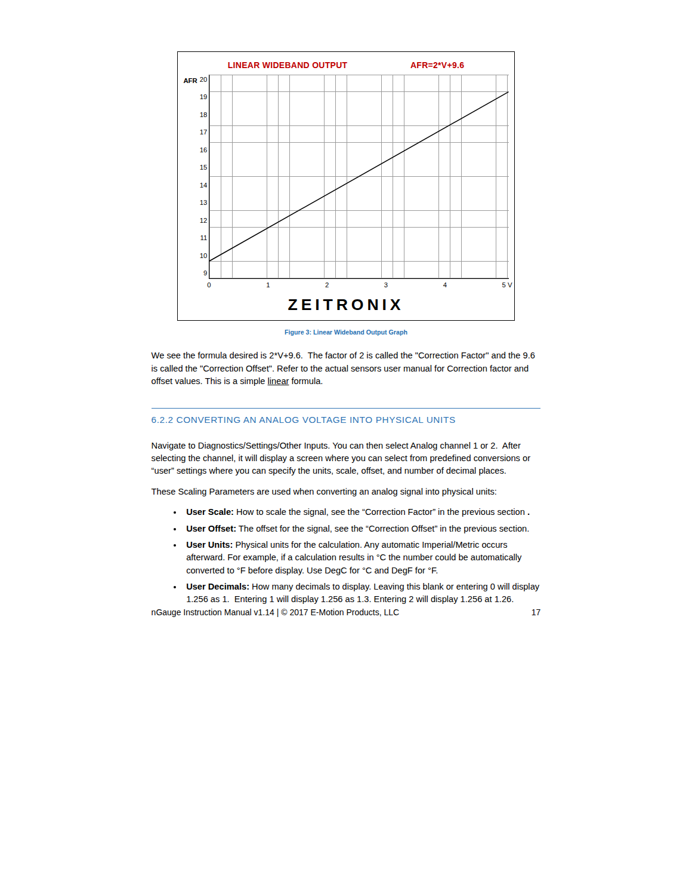LINEAR WIDEBAND OUTPUTAFR=2*V+9.6
AFR
20 19 18 17 16 15 14 13 12 11 10 9
012345 V
ZEITRONIX
Figure 3: Linear Wideband Output Graph
We see the formula desired is 2*V+9.6. The factor of 2 is called the "Correction Factor" and the 9.6 is called the "Correction Offset". Refer to the actual sensors user manual for Correction factor and offset values. This is a simple linear formula.
6.2.2 CONVERTING AN ANALOG VOLTAGE INTO PHYSICAL UNITS
Navigate to Diagnostics/Settings/Other Inputs. You can then select Analog channel 1 or 2. After selecting the channel, it will display a screen where you can select from predefined conversions or “user” settings where you can specify the units, scale, offset, and number of decimal places.
These Scaling Parameters are used when converting an analog signal into physical units:
User Scale: How to scale the signal, see the “Correction Factor” in the previous section .
User Offset: The offset for the signal, see the “Correction Offset” in the previous section.
User Units: Physical units for the calculation. Any automatic Imperial/Metric occurs afterward. For example, if a calculation results in °C the number could be automatically converted to °F before display. Use DegC for °C and DegF for °F.
User Decimals: How many decimals to display. Leaving this blank or entering 0 will display 1.256 as 1. Entering 1 will display 1.256 as 1.3. Entering 2 will display 1.256 at 1.26.
nGauge Instruction Manual v1.14 | © 2017 E-Motion Products, LLC 17